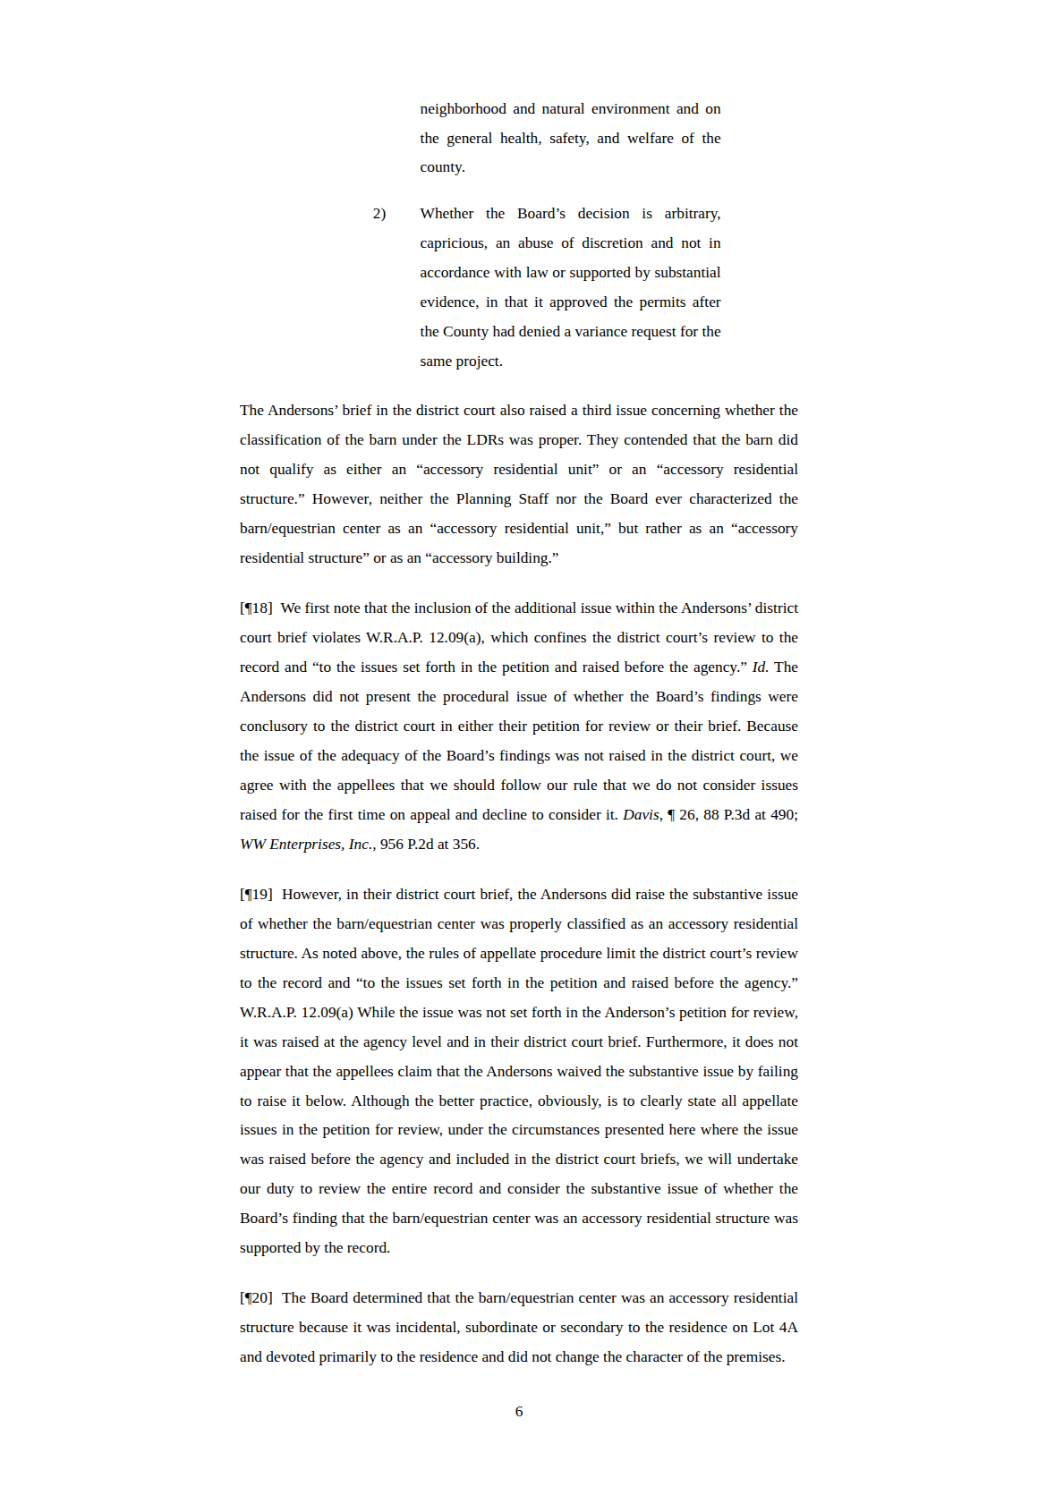neighborhood and natural environment and on the general health, safety, and welfare of the county.
2)
Whether the Board’s decision is arbitrary, capricious, an abuse of discretion and not in accordance with law or supported by substantial evidence, in that it approved the permits after the County had denied a variance request for the same project.
The Andersons’ brief in the district court also raised a third issue concerning whether the classification of the barn under the LDRs was proper. They contended that the barn did not qualify as either an “accessory residential unit” or an “accessory residential structure.” However, neither the Planning Staff nor the Board ever characterized the barn/equestrian center as an “accessory residential unit,” but rather as an “accessory residential structure” or as an “accessory building.”
[¶18] We first note that the inclusion of the additional issue within the Andersons’ district court brief violates W.R.A.P. 12.09(a), which confines the district court’s review to the record and “to the issues set forth in the petition and raised before the agency.” Id. The Andersons did not present the procedural issue of whether the Board’s findings were conclusory to the district court in either their petition for review or their brief. Because the issue of the adequacy of the Board’s findings was not raised in the district court, we agree with the appellees that we should follow our rule that we do not consider issues raised for the first time on appeal and decline to consider it. Davis, ¶ 26, 88 P.3d at 490; WW Enterprises, Inc., 956 P.2d at 356.
[¶19] However, in their district court brief, the Andersons did raise the substantive issue of whether the barn/equestrian center was properly classified as an accessory residential structure. As noted above, the rules of appellate procedure limit the district court’s review to the record and “to the issues set forth in the petition and raised before the agency.” W.R.A.P. 12.09(a) While the issue was not set forth in the Anderson’s petition for review, it was raised at the agency level and in their district court brief. Furthermore, it does not appear that the appellees claim that the Andersons waived the substantive issue by failing to raise it below. Although the better practice, obviously, is to clearly state all appellate issues in the petition for review, under the circumstances presented here where the issue was raised before the agency and included in the district court briefs, we will undertake our duty to review the entire record and consider the substantive issue of whether the Board’s finding that the barn/equestrian center was an accessory residential structure was supported by the record.
[¶20] The Board determined that the barn/equestrian center was an accessory residential structure because it was incidental, subordinate or secondary to the residence on Lot 4A and devoted primarily to the residence and did not change the character of the premises.
6